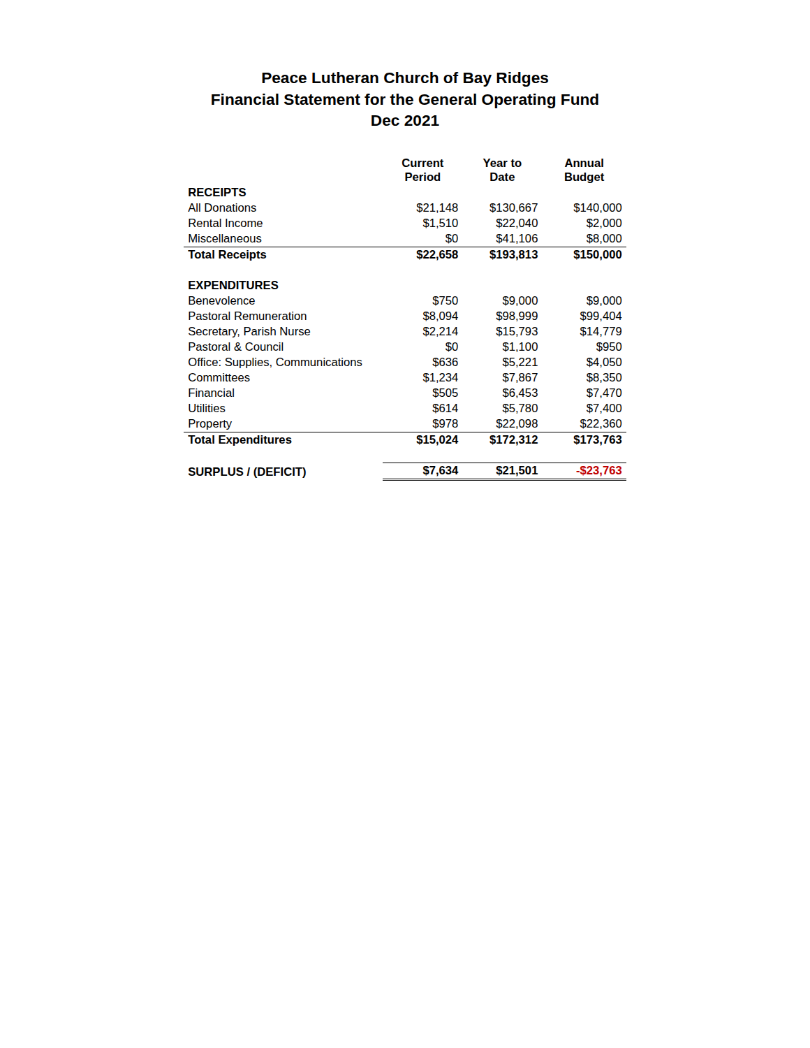Peace Lutheran Church of Bay Ridges
Financial Statement for the General Operating Fund
Dec 2021
| | Current Period | Year to Date | Annual Budget |
| --- | --- | --- | --- |
| RECEIPTS | | | |
| All Donations | $21,148 | $130,667 | $140,000 |
| Rental Income | $1,510 | $22,040 | $2,000 |
| Miscellaneous | $0 | $41,106 | $8,000 |
| Total Receipts | $22,658 | $193,813 | $150,000 |
| EXPENDITURES | | | |
| Benevolence | $750 | $9,000 | $9,000 |
| Pastoral Remuneration | $8,094 | $98,999 | $99,404 |
| Secretary, Parish Nurse | $2,214 | $15,793 | $14,779 |
| Pastoral & Council | $0 | $1,100 | $950 |
| Office: Supplies, Communications | $636 | $5,221 | $4,050 |
| Committees | $1,234 | $7,867 | $8,350 |
| Financial | $505 | $6,453 | $7,470 |
| Utilities | $614 | $5,780 | $7,400 |
| Property | $978 | $22,098 | $22,360 |
| Total Expenditures | $15,024 | $172,312 | $173,763 |
| SURPLUS / (DEFICIT) | $7,634 | $21,501 | -$23,763 |